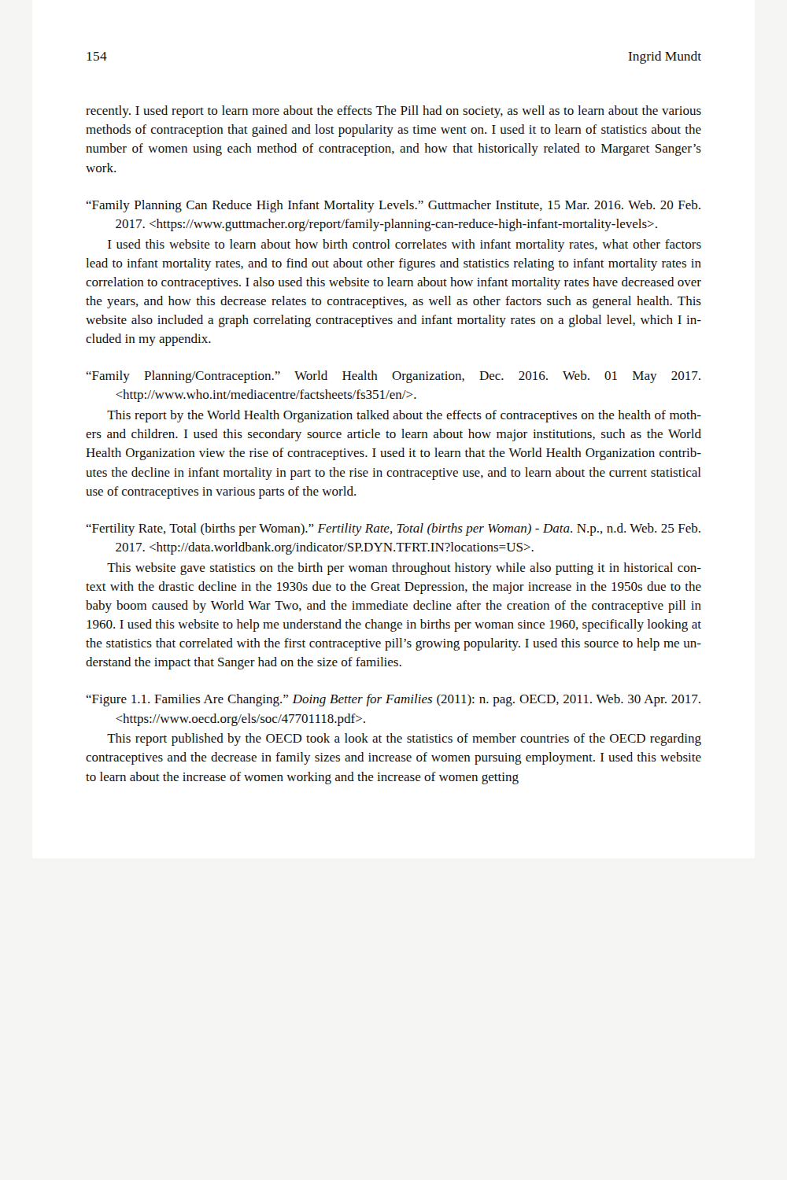154 Ingrid Mundt
recently. I used report to learn more about the effects The Pill had on society, as well as to learn about the various methods of contraception that gained and lost popularity as time went on. I used it to learn of statistics about the number of women using each method of contraception, and how that historically related to Margaret Sanger’s work.
“Family Planning Can Reduce High Infant Mortality Levels.” Guttmacher Institute, 15 Mar. 2016. Web. 20 Feb. 2017. <https://www.guttmacher.org/report/family-planning-can-reduce-high-infant-mortality-levels>.
I used this website to learn about how birth control correlates with infant mortality rates, what other factors lead to infant mortality rates, and to find out about other figures and statistics relating to infant mortality rates in correlation to contraceptives. I also used this website to learn about how infant mortality rates have decreased over the years, and how this decrease relates to contraceptives, as well as other factors such as general health. This website also included a graph correlating contraceptives and infant mortality rates on a global level, which I included in my appendix.
“Family Planning/Contraception.” World Health Organization, Dec. 2016. Web. 01 May 2017. <http://www.who.int/mediacentre/factsheets/fs351/en/>.
This report by the World Health Organization talked about the effects of contraceptives on the health of mothers and children. I used this secondary source article to learn about how major institutions, such as the World Health Organization view the rise of contraceptives. I used it to learn that the World Health Organization contributes the decline in infant mortality in part to the rise in contraceptive use, and to learn about the current statistical use of contraceptives in various parts of the world.
“Fertility Rate, Total (births per Woman).” Fertility Rate, Total (births per Woman) - Data. N.p., n.d. Web. 25 Feb. 2017. <http://data.worldbank.org/indicator/SP.DYN.TFRT.IN?locations=US>.
This website gave statistics on the birth per woman throughout history while also putting it in historical context with the drastic decline in the 1930s due to the Great Depression, the major increase in the 1950s due to the baby boom caused by World War Two, and the immediate decline after the creation of the contraceptive pill in 1960. I used this website to help me understand the change in births per woman since 1960, specifically looking at the statistics that correlated with the first contraceptive pill’s growing popularity. I used this source to help me understand the impact that Sanger had on the size of families.
“Figure 1.1. Families Are Changing.” Doing Better for Families (2011): n. pag. OECD, 2011. Web. 30 Apr. 2017. <https://www.oecd.org/els/soc/47701118.pdf>.
This report published by the OECD took a look at the statistics of member countries of the OECD regarding contraceptives and the decrease in family sizes and increase of women pursuing employment. I used this website to learn about the increase of women working and the increase of women getting